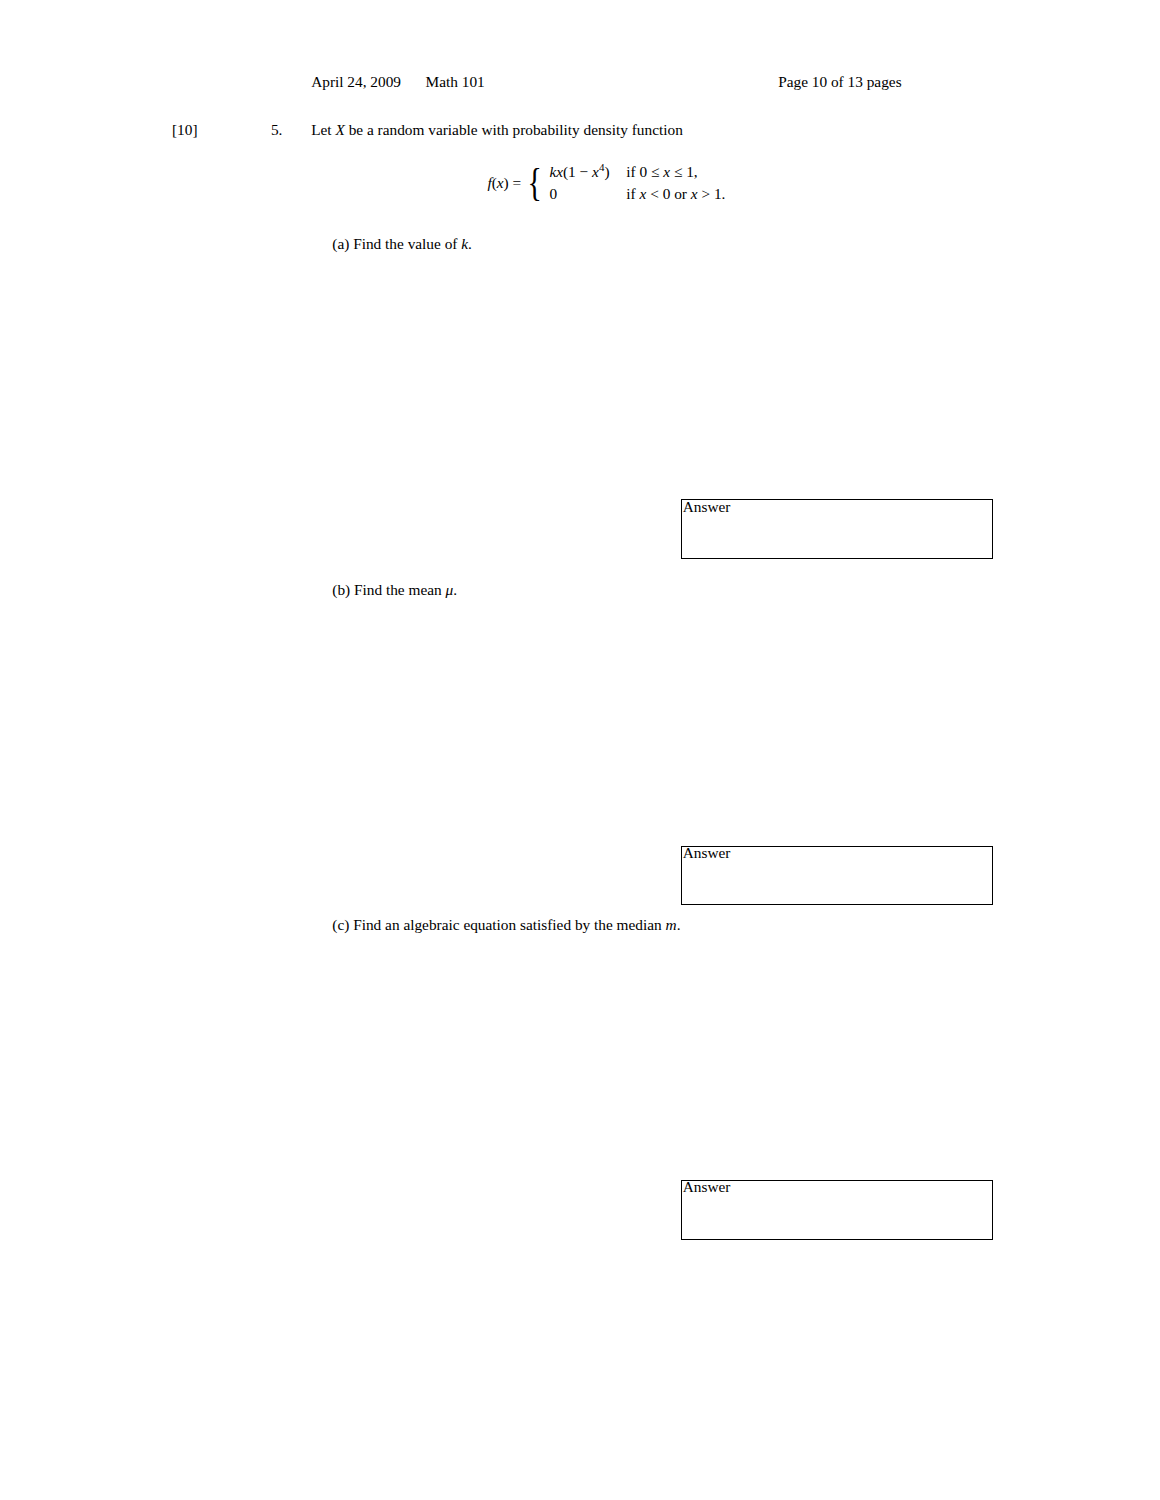April 24, 2009 Math 101
Page 10 of 13 pages
[10]
5.
Let X be a random variable with probability density function
f(x) = {
| kx (1 − x 4 ) | if 0 ≤ x ≤ 1, |
| 0 | if x < 0 or x > 1. |
(a) Find the value of k.
Answer
(b) Find the mean μ.
Answer
(c) Find an algebraic equation satisfied by the median m.
Answer